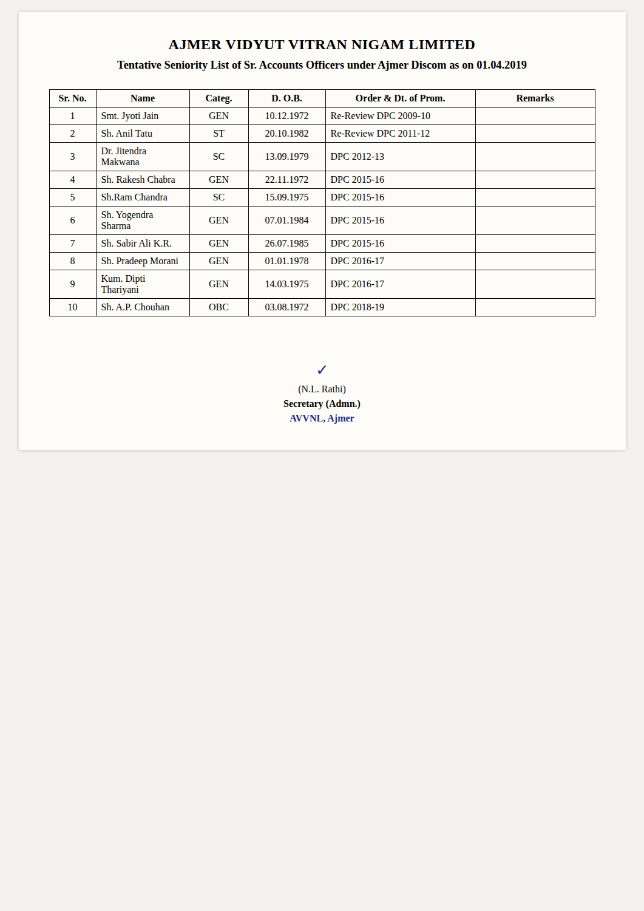AJMER VIDYUT VITRAN NIGAM LIMITED
Tentative Seniority List of Sr. Accounts Officers under Ajmer Discom as on 01.04.2019
| Sr. No. | Name | Categ. | D. O.B. | Order & Dt. of Prom. | Remarks |
| --- | --- | --- | --- | --- | --- |
| 1 | Smt. Jyoti Jain | GEN | 10.12.1972 | Re-Review DPC 2009-10 | |
| 2 | Sh. Anil Tatu | ST | 20.10.1982 | Re-Review DPC 2011-12 | |
| 3 | Dr. Jitendra Makwana | SC | 13.09.1979 | DPC 2012-13 | |
| 4 | Sh. Rakesh Chabra | GEN | 22.11.1972 | DPC 2015-16 | |
| 5 | Sh.Ram Chandra | SC | 15.09.1975 | DPC 2015-16 | |
| 6 | Sh. Yogendra Sharma | GEN | 07.01.1984 | DPC 2015-16 | |
| 7 | Sh. Sabir Ali K.R. | GEN | 26.07.1985 | DPC 2015-16 | |
| 8 | Sh. Pradeep Morani | GEN | 01.01.1978 | DPC 2016-17 | |
| 9 | Kum. Dipti Thariyani | GEN | 14.03.1975 | DPC 2016-17 | |
| 10 | Sh. A.P. Chouhan | OBC | 03.08.1972 | DPC 2018-19 | |
✓
(N.L. Rathi)
Secretary (Admn.)
AVVNL, Ajmer